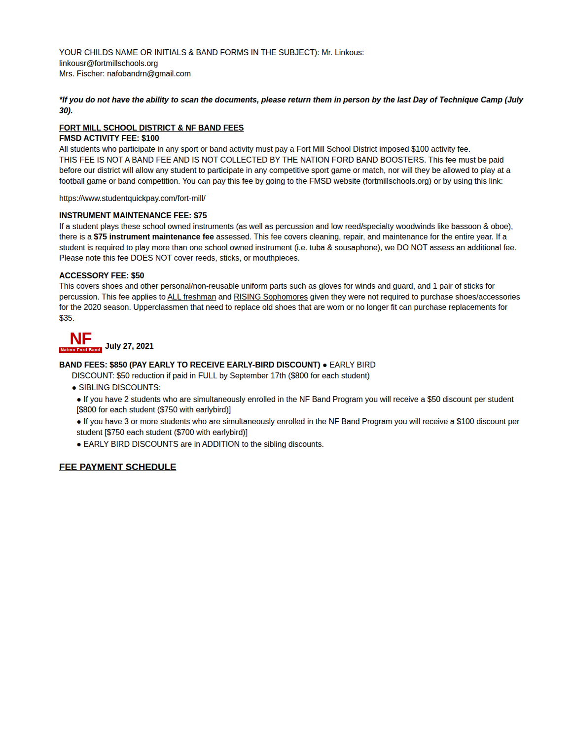YOUR CHILDS NAME OR INITIALS & BAND FORMS IN THE SUBJECT): Mr. Linkous:
linkousr@fortmillschools.org
Mrs. Fischer: nafobandrn@gmail.com
*If you do not have the ability to scan the documents, please return them in person by the last Day of Technique Camp (July 30).
FORT MILL SCHOOL DISTRICT & NF BAND FEES
FMSD ACTIVITY FEE: $100
All students who participate in any sport or band activity must pay a Fort Mill School District imposed $100 activity fee.
THIS FEE IS NOT A BAND FEE AND IS NOT COLLECTED BY THE NATION FORD BAND BOOSTERS. This fee must be paid before our district will allow any student to participate in any competitive sport game or match, nor will they be allowed to play at a football game or band competition. You can pay this fee by going to the FMSD website (fortmillschools.org) or by using this link:
https://www.studentquickpay.com/fort-mill/
INSTRUMENT MAINTENANCE FEE: $75
If a student plays these school owned instruments (as well as percussion and low reed/specialty woodwinds like bassoon & oboe), there is a $75 instrument maintenance fee assessed. This fee covers cleaning, repair, and maintenance for the entire year. If a student is required to play more than one school owned instrument (i.e. tuba & sousaphone), we DO NOT assess an additional fee. Please note this fee DOES NOT cover reeds, sticks, or mouthpieces.
ACCESSORY FEE: $50
This covers shoes and other personal/non-reusable uniform parts such as gloves for winds and guard, and 1 pair of sticks for percussion. This fee applies to ALL freshman and RISING Sophomores given they were not required to purchase shoes/accessories for the 2020 season. Upperclassmen that need to replace old shoes that are worn or no longer fit can purchase replacements for $35.
NF Nation Ford Band July 27, 2021
BAND FEES: $850 (PAY EARLY TO RECEIVE EARLY-BIRD DISCOUNT) ● EARLY BIRD
DISCOUNT: $50 reduction if paid in FULL by September 17th ($800 for each student)
SIBLING DISCOUNTS:
If you have 2 students who are simultaneously enrolled in the NF Band Program you will receive a $50 discount per student [$800 for each student ($750 with earlybird)]
If you have 3 or more students who are simultaneously enrolled in the NF Band Program you will receive a $100 discount per student [$750 each student ($700 with earlybird)]
EARLY BIRD DISCOUNTS are in ADDITION to the sibling discounts.
FEE PAYMENT SCHEDULE